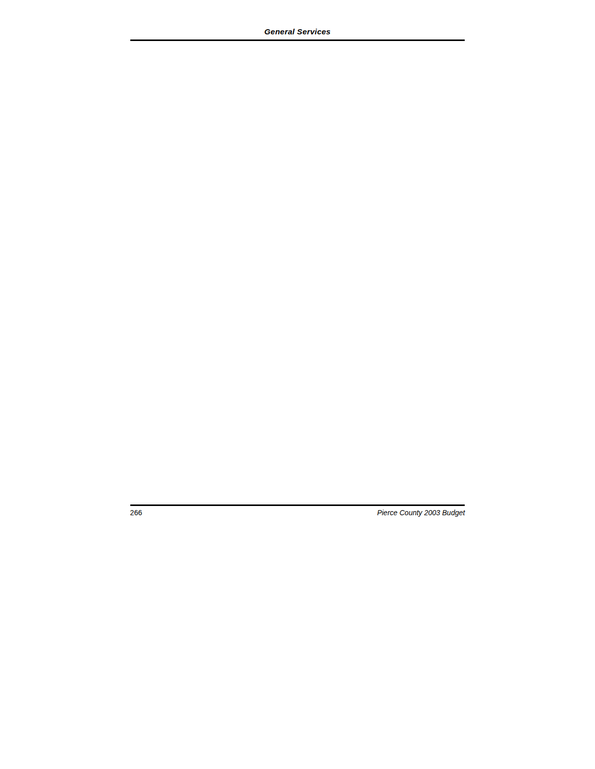General Services
266 Pierce County 2003 Budget